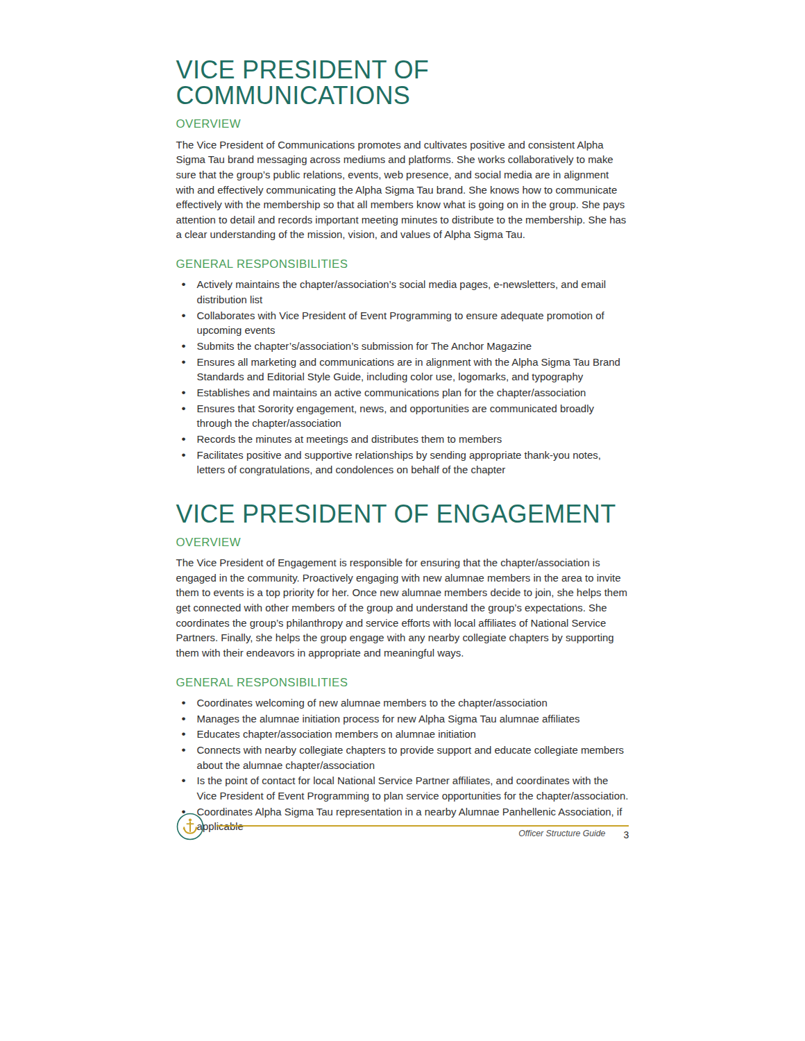Vice President of Communications
Overview
The Vice President of Communications promotes and cultivates positive and consistent Alpha Sigma Tau brand messaging across mediums and platforms. She works collaboratively to make sure that the group’s public relations, events, web presence, and social media are in alignment with and effectively communicating the Alpha Sigma Tau brand. She knows how to communicate effectively with the membership so that all members know what is going on in the group. She pays attention to detail and records important meeting minutes to distribute to the membership. She has a clear understanding of the mission, vision, and values of Alpha Sigma Tau.
General Responsibilities
Actively maintains the chapter/association’s social media pages, e-newsletters, and email distribution list
Collaborates with Vice President of Event Programming to ensure adequate promotion of upcoming events
Submits the chapter’s/association’s submission for The Anchor Magazine
Ensures all marketing and communications are in alignment with the Alpha Sigma Tau Brand Standards and Editorial Style Guide, including color use, logomarks, and typography
Establishes and maintains an active communications plan for the chapter/association
Ensures that Sorority engagement, news, and opportunities are communicated broadly through the chapter/association
Records the minutes at meetings and distributes them to members
Facilitates positive and supportive relationships by sending appropriate thank-you notes, letters of congratulations, and condolences on behalf of the chapter
Vice President of Engagement
Overview
The Vice President of Engagement is responsible for ensuring that the chapter/association is engaged in the community. Proactively engaging with new alumnae members in the area to invite them to events is a top priority for her. Once new alumnae members decide to join, she helps them get connected with other members of the group and understand the group’s expectations. She coordinates the group’s philanthropy and service efforts with local affiliates of National Service Partners. Finally, she helps the group engage with any nearby collegiate chapters by supporting them with their endeavors in appropriate and meaningful ways.
General Responsibilities
Coordinates welcoming of new alumnae members to the chapter/association
Manages the alumnae initiation process for new Alpha Sigma Tau alumnae affiliates
Educates chapter/association members on alumnae initiation
Connects with nearby collegiate chapters to provide support and educate collegiate members about the alumnae chapter/association
Is the point of contact for local National Service Partner affiliates, and coordinates with the Vice President of Event Programming to plan service opportunities for the chapter/association.
Coordinates Alpha Sigma Tau representation in a nearby Alumnae Panhellenic Association, if applicable
Officer Structure Guide
3